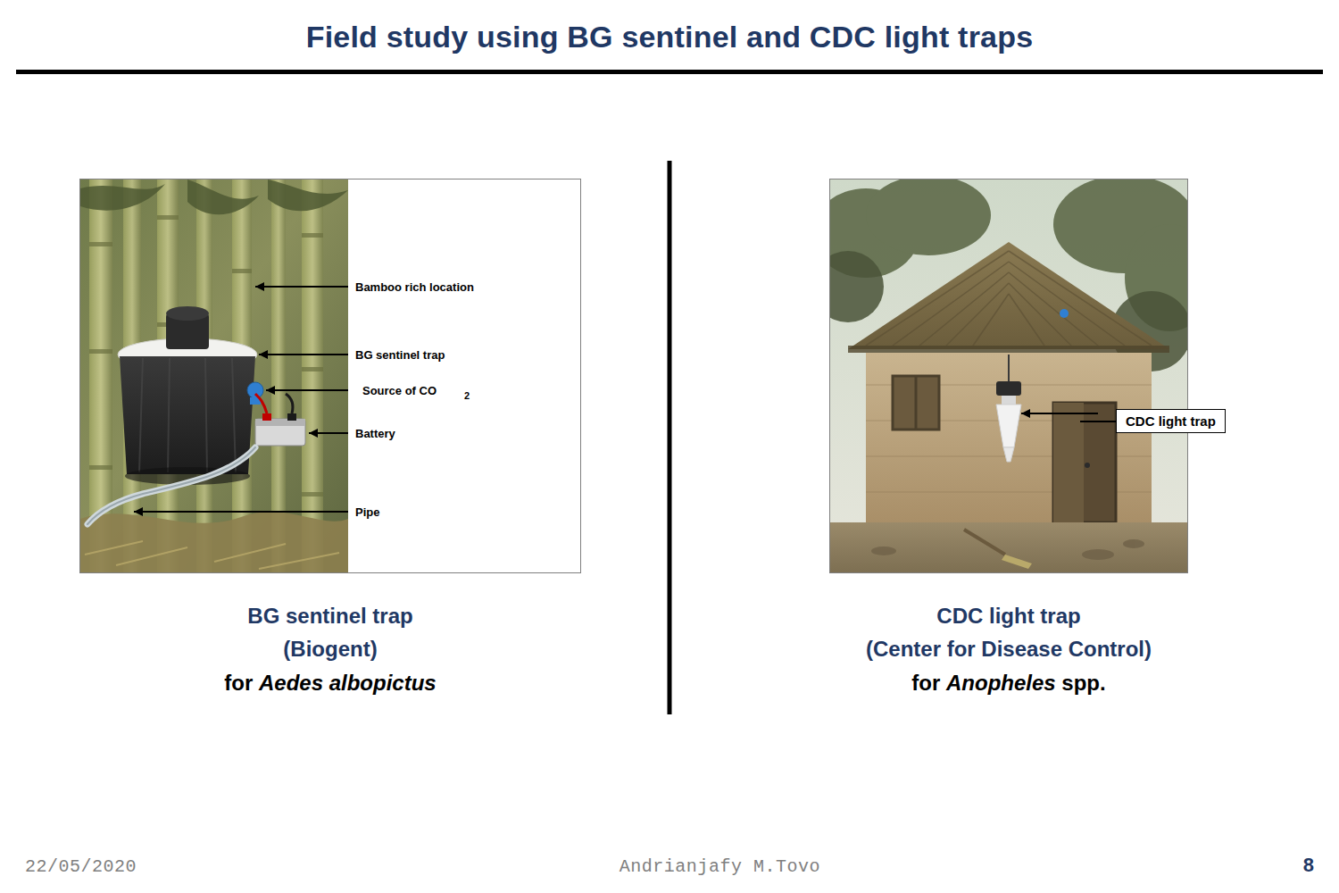Field study using BG sentinel and CDC light traps
Bamboo rich location BG sentinel trap Source of CO 2 Battery Pipe
BG sentinel trap (Biogent)
for Aedes albopictus
CDC light trap
CDC light trap (Center for Disease Control)
for Anopheles spp.
22/05/2020
Andrianjafy M.Tovo
8